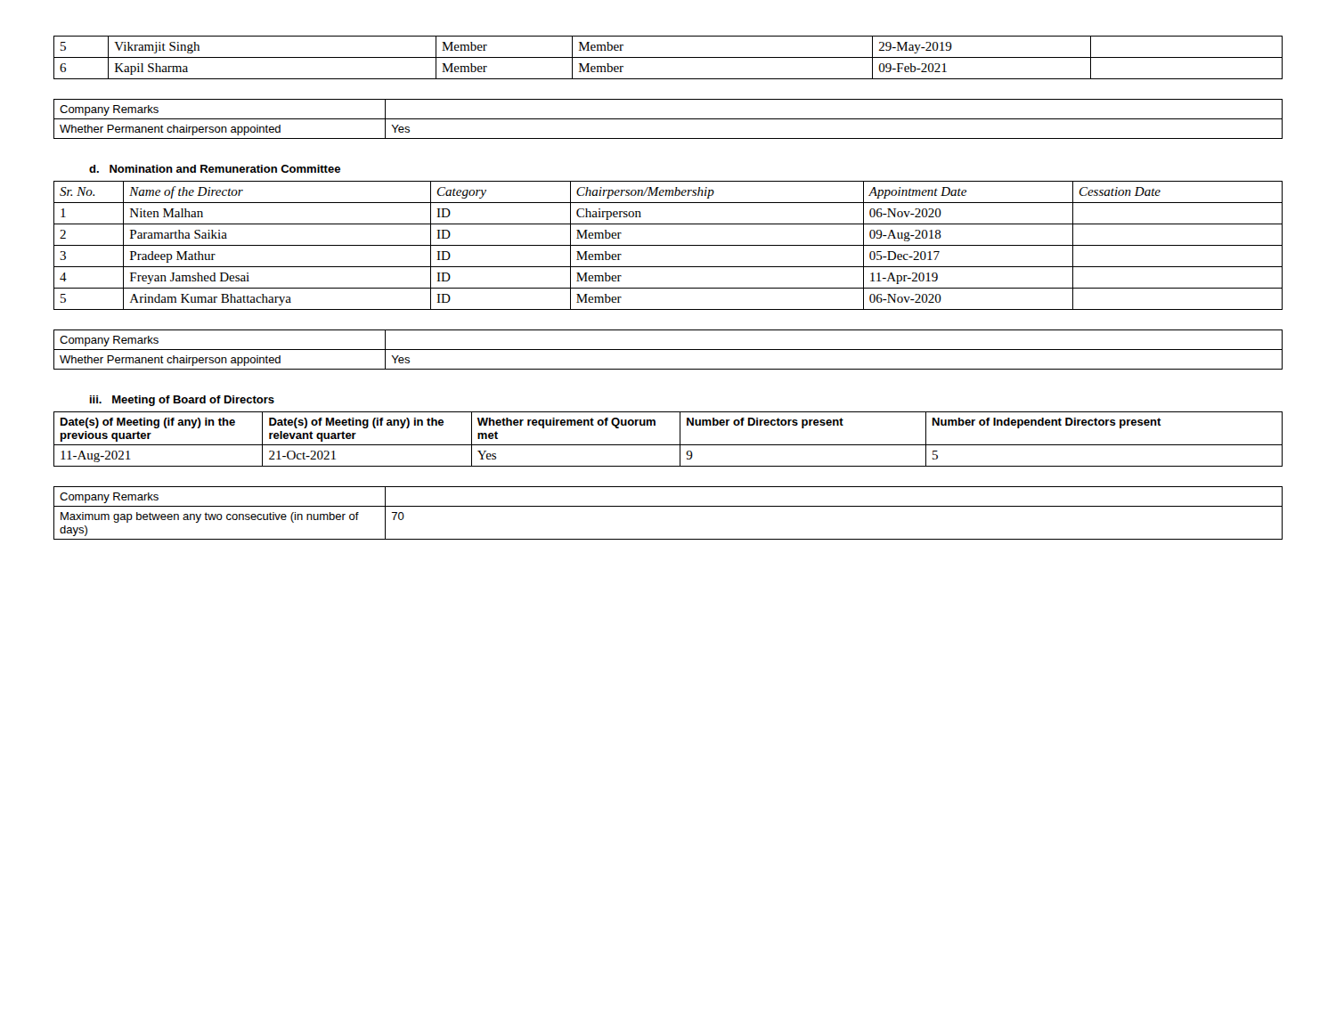| 5 | Vikramjit Singh | Member | Member | 29-May-2019 | |
| 6 | Kapil Sharma | Member | Member | 09-Feb-2021 | |
| Company Remarks | |
| Whether Permanent chairperson appointed | Yes |
d. Nomination and Remuneration Committee
| Sr. No. | Name of the Director | Category | Chairperson/Membership | Appointment Date | Cessation Date |
| 1 | Niten Malhan | ID | Chairperson | 06-Nov-2020 | |
| 2 | Paramartha Saikia | ID | Member | 09-Aug-2018 | |
| 3 | Pradeep Mathur | ID | Member | 05-Dec-2017 | |
| 4 | Freyan Jamshed Desai | ID | Member | 11-Apr-2019 | |
| 5 | Arindam Kumar Bhattacharya | ID | Member | 06-Nov-2020 | |
| Company Remarks | |
| Whether Permanent chairperson appointed | Yes |
iii. Meeting of Board of Directors
| Date(s) of Meeting (if any) in the previous quarter | Date(s) of Meeting (if any) in the relevant quarter | Whether requirement of Quorum met | Number of Directors present | Number of Independent Directors present |
| 11-Aug-2021 | 21-Oct-2021 | Yes | 9 | 5 |
| Company Remarks | |
| Maximum gap between any two consecutive (in number of days) | 70 |